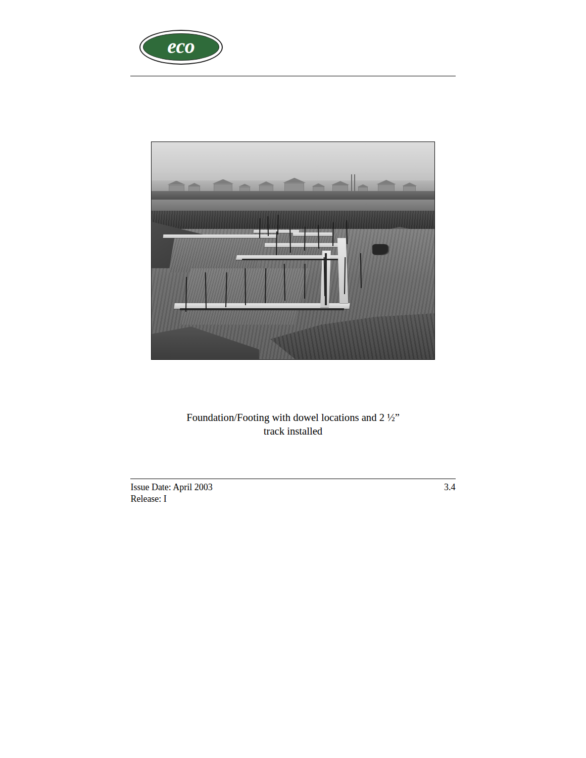eco
Foundation/Footing with dowel locations and 2 ½”
track installed
Issue Date: April 2003
Release: I
3.4